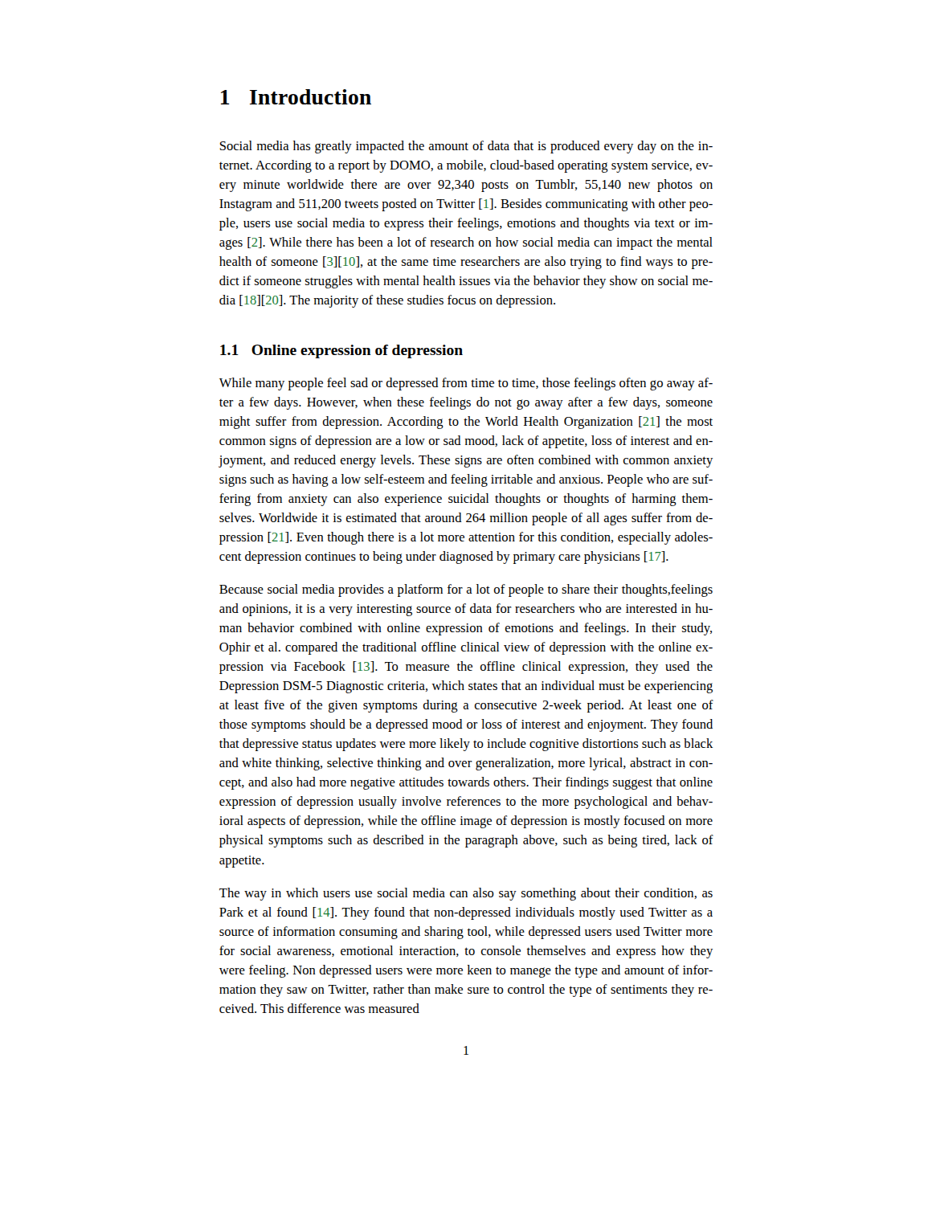1 Introduction
Social media has greatly impacted the amount of data that is produced every day on the internet. According to a report by DOMO, a mobile, cloud-based operating system service, every minute worldwide there are over 92,340 posts on Tumblr, 55,140 new photos on Instagram and 511,200 tweets posted on Twitter [1]. Besides communicating with other people, users use social media to express their feelings, emotions and thoughts via text or images [2]. While there has been a lot of research on how social media can impact the mental health of someone [3][10], at the same time researchers are also trying to find ways to predict if someone struggles with mental health issues via the behavior they show on social media [18][20]. The majority of these studies focus on depression.
1.1 Online expression of depression
While many people feel sad or depressed from time to time, those feelings often go away after a few days. However, when these feelings do not go away after a few days, someone might suffer from depression. According to the World Health Organization [21] the most common signs of depression are a low or sad mood, lack of appetite, loss of interest and enjoyment, and reduced energy levels. These signs are often combined with common anxiety signs such as having a low self-esteem and feeling irritable and anxious. People who are suffering from anxiety can also experience suicidal thoughts or thoughts of harming themselves. Worldwide it is estimated that around 264 million people of all ages suffer from depression [21]. Even though there is a lot more attention for this condition, especially adolescent depression continues to being under diagnosed by primary care physicians [17].
Because social media provides a platform for a lot of people to share their thoughts,feelings and opinions, it is a very interesting source of data for researchers who are interested in human behavior combined with online expression of emotions and feelings. In their study, Ophir et al. compared the traditional offline clinical view of depression with the online expression via Facebook [13]. To measure the offline clinical expression, they used the Depression DSM-5 Diagnostic criteria, which states that an individual must be experiencing at least five of the given symptoms during a consecutive 2-week period. At least one of those symptoms should be a depressed mood or loss of interest and enjoyment. They found that depressive status updates were more likely to include cognitive distortions such as black and white thinking, selective thinking and over generalization, more lyrical, abstract in concept, and also had more negative attitudes towards others. Their findings suggest that online expression of depression usually involve references to the more psychological and behavioral aspects of depression, while the offline image of depression is mostly focused on more physical symptoms such as described in the paragraph above, such as being tired, lack of appetite.
The way in which users use social media can also say something about their condition, as Park et al found [14]. They found that non-depressed individuals mostly used Twitter as a source of information consuming and sharing tool, while depressed users used Twitter more for social awareness, emotional interaction, to console themselves and express how they were feeling. Non depressed users were more keen to manege the type and amount of information they saw on Twitter, rather than make sure to control the type of sentiments they received. This difference was measured
1